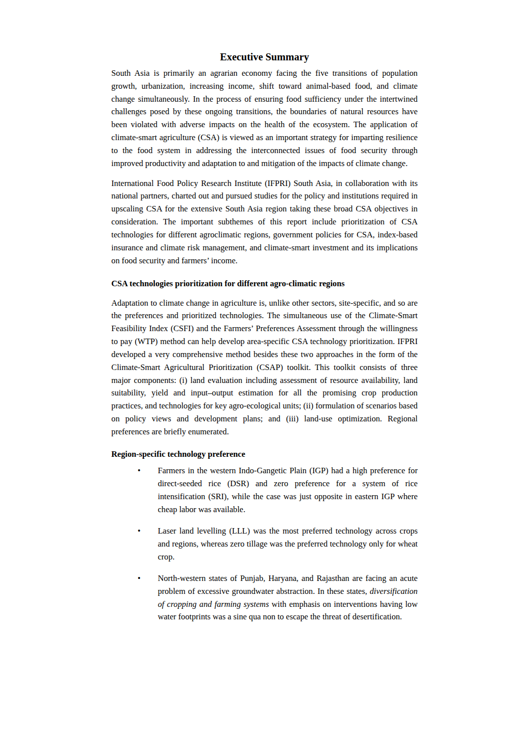Executive Summary
South Asia is primarily an agrarian economy facing the five transitions of population growth, urbanization, increasing income, shift toward animal-based food, and climate change simultaneously. In the process of ensuring food sufficiency under the intertwined challenges posed by these ongoing transitions, the boundaries of natural resources have been violated with adverse impacts on the health of the ecosystem. The application of climate-smart agriculture (CSA) is viewed as an important strategy for imparting resilience to the food system in addressing the interconnected issues of food security through improved productivity and adaptation to and mitigation of the impacts of climate change.
International Food Policy Research Institute (IFPRI) South Asia, in collaboration with its national partners, charted out and pursued studies for the policy and institutions required in upscaling CSA for the extensive South Asia region taking these broad CSA objectives in consideration. The important subthemes of this report include prioritization of CSA technologies for different agroclimatic regions, government policies for CSA, index-based insurance and climate risk management, and climate-smart investment and its implications on food security and farmers’ income.
CSA technologies prioritization for different agro-climatic regions
Adaptation to climate change in agriculture is, unlike other sectors, site-specific, and so are the preferences and prioritized technologies. The simultaneous use of the Climate-Smart Feasibility Index (CSFI) and the Farmers’ Preferences Assessment through the willingness to pay (WTP) method can help develop area-specific CSA technology prioritization. IFPRI developed a very comprehensive method besides these two approaches in the form of the Climate-Smart Agricultural Prioritization (CSAP) toolkit. This toolkit consists of three major components: (i) land evaluation including assessment of resource availability, land suitability, yield and input–output estimation for all the promising crop production practices, and technologies for key agro-ecological units; (ii) formulation of scenarios based on policy views and development plans; and (iii) land-use optimization. Regional preferences are briefly enumerated.
Region-specific technology preference
Farmers in the western Indo-Gangetic Plain (IGP) had a high preference for direct-seeded rice (DSR) and zero preference for a system of rice intensification (SRI), while the case was just opposite in eastern IGP where cheap labor was available.
Laser land levelling (LLL) was the most preferred technology across crops and regions, whereas zero tillage was the preferred technology only for wheat crop.
North-western states of Punjab, Haryana, and Rajasthan are facing an acute problem of excessive groundwater abstraction. In these states, diversification of cropping and farming systems with emphasis on interventions having low water footprints was a sine qua non to escape the threat of desertification.